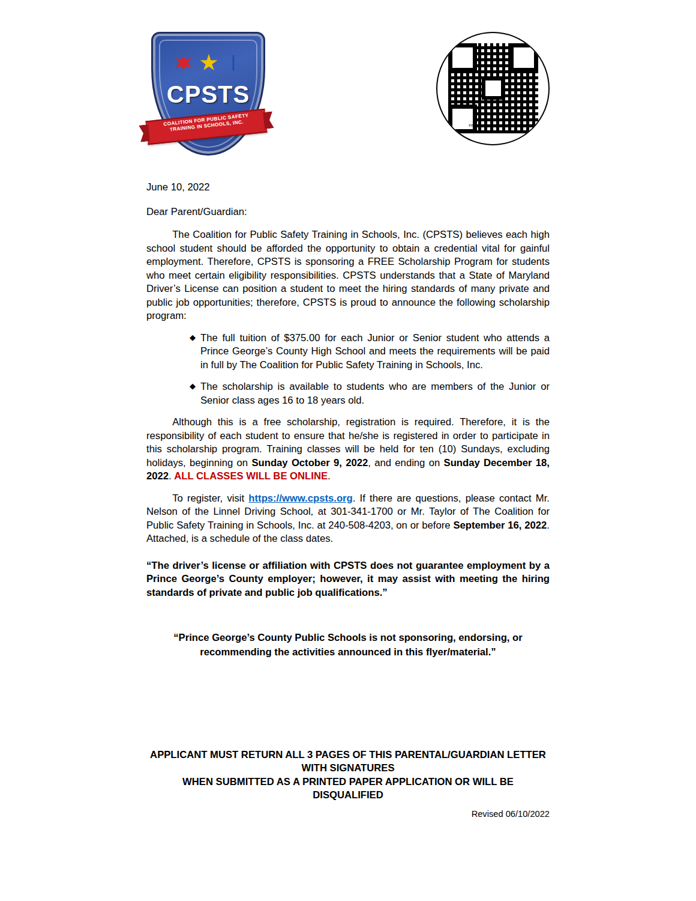CPSTS
Coalition for Public Safety
Training in Schools, Inc.
FLOWCODE
PRIVACY.FLOWCODE.COM
June 10, 2022
Dear Parent/Guardian:
The Coalition for Public Safety Training in Schools, Inc. (CPSTS) believes each high school student should be afforded the opportunity to obtain a credential vital for gainful employment. Therefore, CPSTS is sponsoring a FREE Scholarship Program for students who meet certain eligibility responsibilities. CPSTS understands that a State of Maryland Driver’s License can position a student to meet the hiring standards of many private and public job opportunities; therefore, CPSTS is proud to announce the following scholarship program:
The full tuition of $375.00 for each Junior or Senior student who attends a Prince George’s County High School and meets the requirements will be paid in full by The Coalition for Public Safety Training in Schools, Inc.
The scholarship is available to students who are members of the Junior or Senior class ages 16 to 18 years old.
Although this is a free scholarship, registration is required. Therefore, it is the responsibility of each student to ensure that he/she is registered in order to participate in this scholarship program. Training classes will be held for ten (10) Sundays, excluding holidays, beginning on Sunday October 9, 2022, and ending on Sunday December 18, 2022. ALL CLASSES WILL BE ONLINE.
To register, visit https://www.cpsts.org. If there are questions, please contact Mr. Nelson of the Linnel Driving School, at 301-341-1700 or Mr. Taylor of The Coalition for Public Safety Training in Schools, Inc. at 240-508-4203, on or before September 16, 2022. Attached, is a schedule of the class dates.
“The driver’s license or affiliation with CPSTS does not guarantee employment by a Prince George’s County employer; however, it may assist with meeting the hiring standards of private and public job qualifications.”
“Prince George’s County Public Schools is not sponsoring, endorsing, or recommending the activities announced in this flyer/material.”
APPLICANT MUST RETURN ALL 3 PAGES OF THIS PARENTAL/GUARDIAN LETTER WITH SIGNATURES
WHEN SUBMITTED AS A PRINTED PAPER APPLICATION OR WILL BE DISQUALIFIED
Revised 06/10/2022